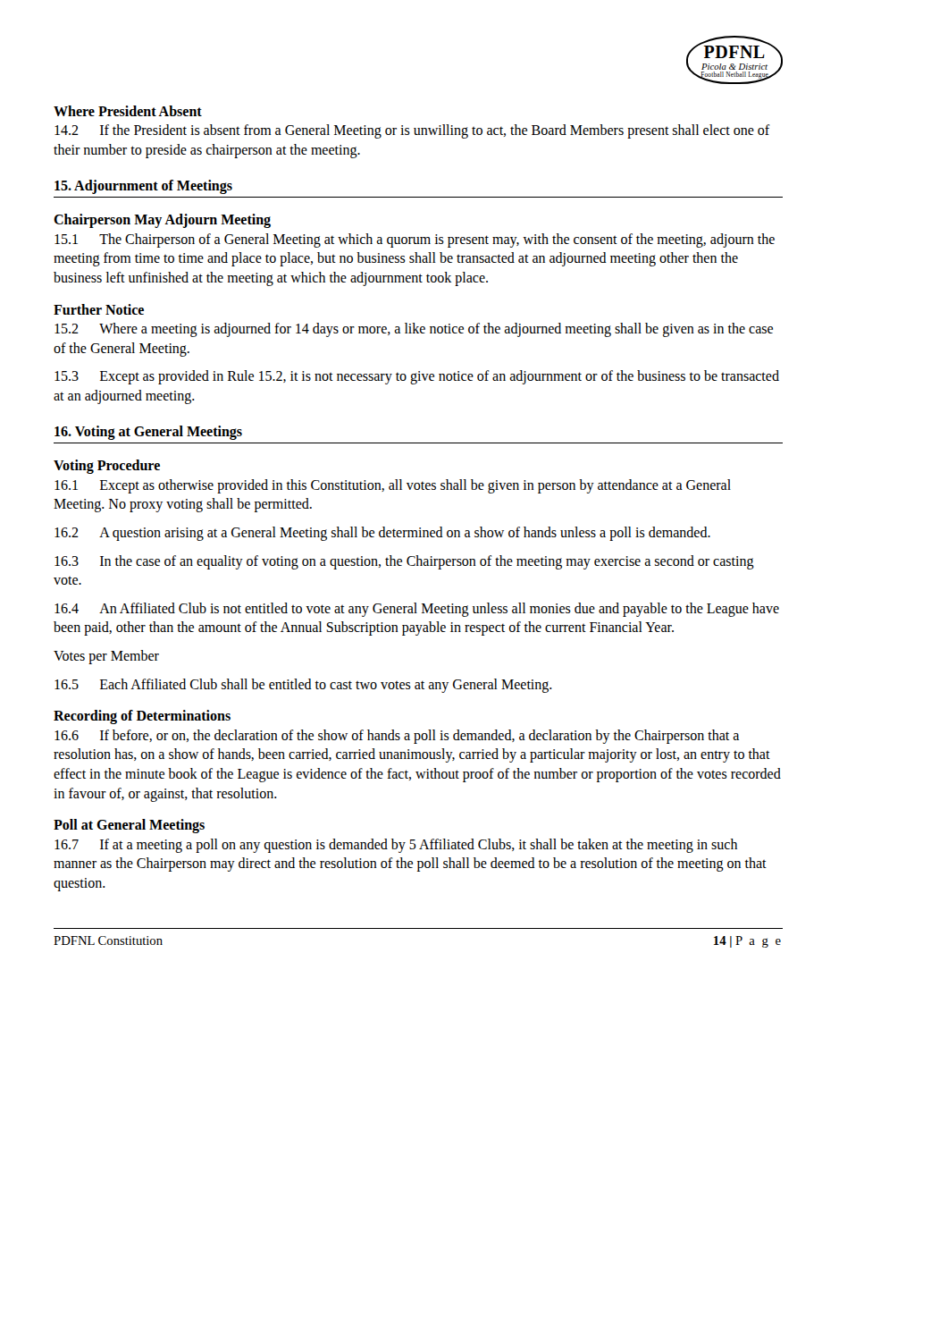PDFNL
Picola & District
Football Netball League
Where President Absent
14.2 If the President is absent from a General Meeting or is unwilling to act, the Board Members present shall elect one of their number to preside as chairperson at the meeting.
15. Adjournment of Meetings
Chairperson May Adjourn Meeting
15.1 The Chairperson of a General Meeting at which a quorum is present may, with the consent of the meeting, adjourn the meeting from time to time and place to place, but no business shall be transacted at an adjourned meeting other then the business left unfinished at the meeting at which the adjournment took place.
Further Notice
15.2 Where a meeting is adjourned for 14 days or more, a like notice of the adjourned meeting shall be given as in the case of the General Meeting.
15.3 Except as provided in Rule 15.2, it is not necessary to give notice of an adjournment or of the business to be transacted at an adjourned meeting.
16. Voting at General Meetings
Voting Procedure
16.1 Except as otherwise provided in this Constitution, all votes shall be given in person by attendance at a General Meeting. No proxy voting shall be permitted.
16.2 A question arising at a General Meeting shall be determined on a show of hands unless a poll is demanded.
16.3 In the case of an equality of voting on a question, the Chairperson of the meeting may exercise a second or casting vote.
16.4 An Affiliated Club is not entitled to vote at any General Meeting unless all monies due and payable to the League have been paid, other than the amount of the Annual Subscription payable in respect of the current Financial Year.
Votes per Member
16.5 Each Affiliated Club shall be entitled to cast two votes at any General Meeting.
Recording of Determinations
16.6 If before, or on, the declaration of the show of hands a poll is demanded, a declaration by the Chairperson that a resolution has, on a show of hands, been carried, carried unanimously, carried by a particular majority or lost, an entry to that effect in the minute book of the League is evidence of the fact, without proof of the number or proportion of the votes recorded in favour of, or against, that resolution.
Poll at General Meetings
16.7 If at a meeting a poll on any question is demanded by 5 Affiliated Clubs, it shall be taken at the meeting in such manner as the Chairperson may direct and the resolution of the poll shall be deemed to be a resolution of the meeting on that question.
PDFNL Constitution
14 | P a g e